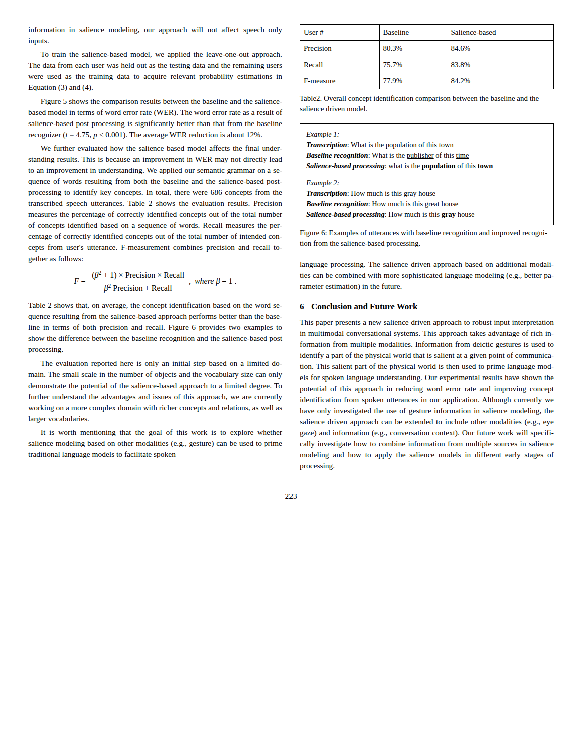information in salience modeling, our approach will not affect speech only inputs.
To train the salience-based model, we applied the leave-one-out approach. The data from each user was held out as the testing data and the remaining users were used as the training data to acquire relevant probability estimations in Equation (3) and (4).
Figure 5 shows the comparison results between the baseline and the salience-based model in terms of word error rate (WER). The word error rate as a result of salience-based post processing is significantly better than that from the baseline recognizer (t = 4.75, p < 0.001). The average WER reduction is about 12%.
We further evaluated how the salience based model affects the final understanding results. This is because an improvement in WER may not directly lead to an improvement in understanding. We applied our semantic grammar on a sequence of words resulting from both the baseline and the salience-based post-processing to identify key concepts. In total, there were 686 concepts from the transcribed speech utterances. Table 2 shows the evaluation results. Precision measures the percentage of correctly identified concepts out of the total number of concepts identified based on a sequence of words. Recall measures the percentage of correctly identified concepts out of the total number of intended concepts from user's utterance. F-measurement combines precision and recall together as follows:
F = (β2 + 1) × Precision × Recall β2 Precision + Recall , where β = 1 .
Table 2 shows that, on average, the concept identification based on the word sequence resulting from the salience-based approach performs better than the baseline in terms of both precision and recall. Figure 6 provides two examples to show the difference between the baseline recognition and the salience-based post processing.
The evaluation reported here is only an initial step based on a limited domain. The small scale in the number of objects and the vocabulary size can only demonstrate the potential of the salience-based approach to a limited degree. To further understand the advantages and issues of this approach, we are currently working on a more complex domain with richer concepts and relations, as well as larger vocabularies.
It is worth mentioning that the goal of this work is to explore whether salience modeling based on other modalities (e.g., gesture) can be used to prime traditional language models to facilitate spoken
| User # | Baseline | Salience-based |
| Precision | 80.3% | 84.6% |
| Recall | 75.7% | 83.8% |
| F-measure | 77.9% | 84.2% |
Table2. Overall concept identification comparison between the baseline and the salience driven model.
Example 1:
Transcription: What is the population of this town
Baseline recognition: What is the publisher of this time
Salience-based processing: what is the population of this town
Example 2:
Transcription: How much is this gray house
Baseline recognition: How much is this great house
Salience-based processing: How much is this gray house
Figure 6: Examples of utterances with baseline recognition and improved recognition from the salience-based processing.
language processing. The salience driven approach based on additional modalities can be combined with more sophisticated language modeling (e.g., better parameter estimation) in the future.
6 Conclusion and Future Work
This paper presents a new salience driven approach to robust input interpretation in multimodal conversational systems. This approach takes advantage of rich information from multiple modalities. Information from deictic gestures is used to identify a part of the physical world that is salient at a given point of communication. This salient part of the physical world is then used to prime language models for spoken language understanding. Our experimental results have shown the potential of this approach in reducing word error rate and improving concept identification from spoken utterances in our application. Although currently we have only investigated the use of gesture information in salience modeling, the salience driven approach can be extended to include other modalities (e.g., eye gaze) and information (e.g., conversation context). Our future work will specifically investigate how to combine information from multiple sources in salience modeling and how to apply the salience models in different early stages of processing.
223